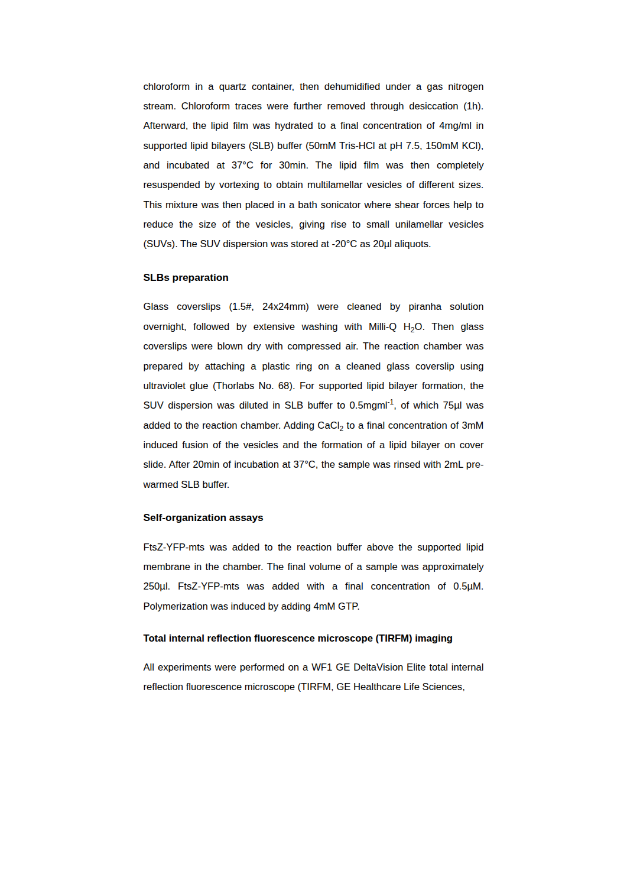chloroform in a quartz container, then dehumidified under a gas nitrogen stream. Chloroform traces were further removed through desiccation (1h). Afterward, the lipid film was hydrated to a final concentration of 4mg/ml in supported lipid bilayers (SLB) buffer (50mM Tris-HCl at pH 7.5, 150mM KCl), and incubated at 37°C for 30min. The lipid film was then completely resuspended by vortexing to obtain multilamellar vesicles of different sizes. This mixture was then placed in a bath sonicator where shear forces help to reduce the size of the vesicles, giving rise to small unilamellar vesicles (SUVs). The SUV dispersion was stored at -20°C as 20µl aliquots.
SLBs preparation
Glass coverslips (1.5#, 24x24mm) were cleaned by piranha solution overnight, followed by extensive washing with Milli-Q H2O. Then glass coverslips were blown dry with compressed air. The reaction chamber was prepared by attaching a plastic ring on a cleaned glass coverslip using ultraviolet glue (Thorlabs No. 68). For supported lipid bilayer formation, the SUV dispersion was diluted in SLB buffer to 0.5mgml-1, of which 75µl was added to the reaction chamber. Adding CaCl2 to a final concentration of 3mM induced fusion of the vesicles and the formation of a lipid bilayer on cover slide. After 20min of incubation at 37°C, the sample was rinsed with 2mL pre-warmed SLB buffer.
Self-organization assays
FtsZ-YFP-mts was added to the reaction buffer above the supported lipid membrane in the chamber. The final volume of a sample was approximately 250µl. FtsZ-YFP-mts was added with a final concentration of 0.5µM. Polymerization was induced by adding 4mM GTP.
Total internal reflection fluorescence microscope (TIRFM) imaging
All experiments were performed on a WF1 GE DeltaVision Elite total internal reflection fluorescence microscope (TIRFM, GE Healthcare Life Sciences,